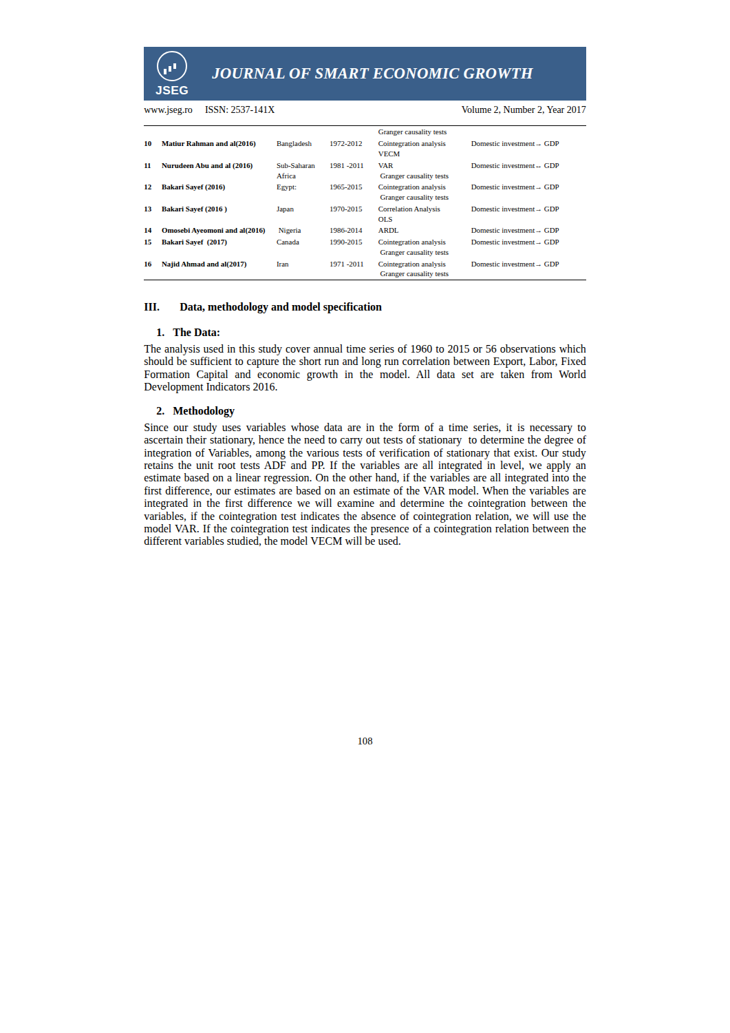JSEG
JOURNAL OF SMART ECONOMIC GROWTH
www.jseg.ro ISSN: 2537-141X
Volume 2, Number 2, Year 2017
| | | | | Granger causality tests | |
| 10 | Matiur Rahman and al(2016) | Bangladesh | 1972-2012 | Cointegration analysis VECM | Domestic investment→ GDP |
| 11 | Nurudeen Abu and al (2016) | Sub-Saharan Africa | 1981 -2011 | VAR Granger causality tests | Domestic investment↔ GDP |
| 12 | Bakari Sayef (2016) | Egypt: | 1965-2015 | Cointegration analysis Granger causality tests | Domestic investment→ GDP |
| 13 | Bakari Sayef (2016 ) | Japan | 1970-2015 | Correlation Analysis OLS | Domestic investment→ GDP |
| 14 | Omosebi Ayeomoni and al(2016) | Nigeria | 1986-2014 | ARDL | Domestic investment→ GDP |
| 15 | Bakari Sayef (2017) | Canada | 1990-2015 | Cointegration analysis Granger causality tests | Domestic investment→ GDP |
| 16 | Najid Ahmad and al(2017) | Iran | 1971 -2011 | Cointegration analysis Granger causality tests | Domestic investment→ GDP |
III. Data, methodology and model specification
1. The Data:
The analysis used in this study cover annual time series of 1960 to 2015 or 56 observations which should be sufficient to capture the short run and long run correlation between Export, Labor, Fixed Formation Capital and economic growth in the model. All data set are taken from World Development Indicators 2016.
2. Methodology
Since our study uses variables whose data are in the form of a time series, it is necessary to ascertain their stationary, hence the need to carry out tests of stationary to determine the degree of integration of Variables, among the various tests of verification of stationary that exist. Our study retains the unit root tests ADF and PP. If the variables are all integrated in level, we apply an estimate based on a linear regression. On the other hand, if the variables are all integrated into the first difference, our estimates are based on an estimate of the VAR model. When the variables are integrated in the first difference we will examine and determine the cointegration between the variables, if the cointegration test indicates the absence of cointegration relation, we will use the model VAR. If the cointegration test indicates the presence of a cointegration relation between the different variables studied, the model VECM will be used.
108